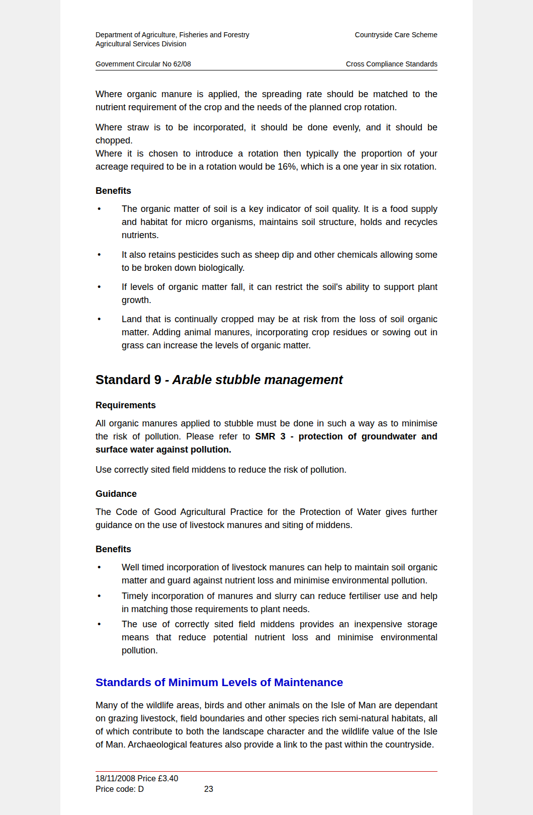Department of Agriculture, Fisheries and Forestry
Agricultural Services Division
Countryside Care Scheme
Government Circular No 62/08
Cross Compliance Standards
Where organic manure is applied, the spreading rate should be matched to the nutrient requirement of the crop and the needs of the planned crop rotation.
Where straw is to be incorporated, it should be done evenly, and it should be chopped.
Where it is chosen to introduce a rotation then typically the proportion of your acreage required to be in a rotation would be 16%, which is a one year in six rotation.
Benefits
The organic matter of soil is a key indicator of soil quality. It is a food supply and habitat for micro organisms, maintains soil structure, holds and recycles nutrients.
It also retains pesticides such as sheep dip and other chemicals allowing some to be broken down biologically.
If levels of organic matter fall, it can restrict the soil's ability to support plant growth.
Land that is continually cropped may be at risk from the loss of soil organic matter. Adding animal manures, incorporating crop residues or sowing out in grass can increase the levels of organic matter.
Standard 9 - Arable stubble management
Requirements
All organic manures applied to stubble must be done in such a way as to minimise the risk of pollution. Please refer to SMR 3 - protection of groundwater and surface water against pollution.
Use correctly sited field middens to reduce the risk of pollution.
Guidance
The Code of Good Agricultural Practice for the Protection of Water gives further guidance on the use of livestock manures and siting of middens.
Benefits
Well timed incorporation of livestock manures can help to maintain soil organic matter and guard against nutrient loss and minimise environmental pollution.
Timely incorporation of manures and slurry can reduce fertiliser use and help in matching those requirements to plant needs.
The use of correctly sited field middens provides an inexpensive storage means that reduce potential nutrient loss and minimise environmental pollution.
Standards of Minimum Levels of Maintenance
Many of the wildlife areas, birds and other animals on the Isle of Man are dependant on grazing livestock, field boundaries and other species rich semi-natural habitats, all of which contribute to both the landscape character and the wildlife value of the Isle of Man. Archaeological features also provide a link to the past within the countryside.
18/11/2008 Price £3.40
Price code: D
23